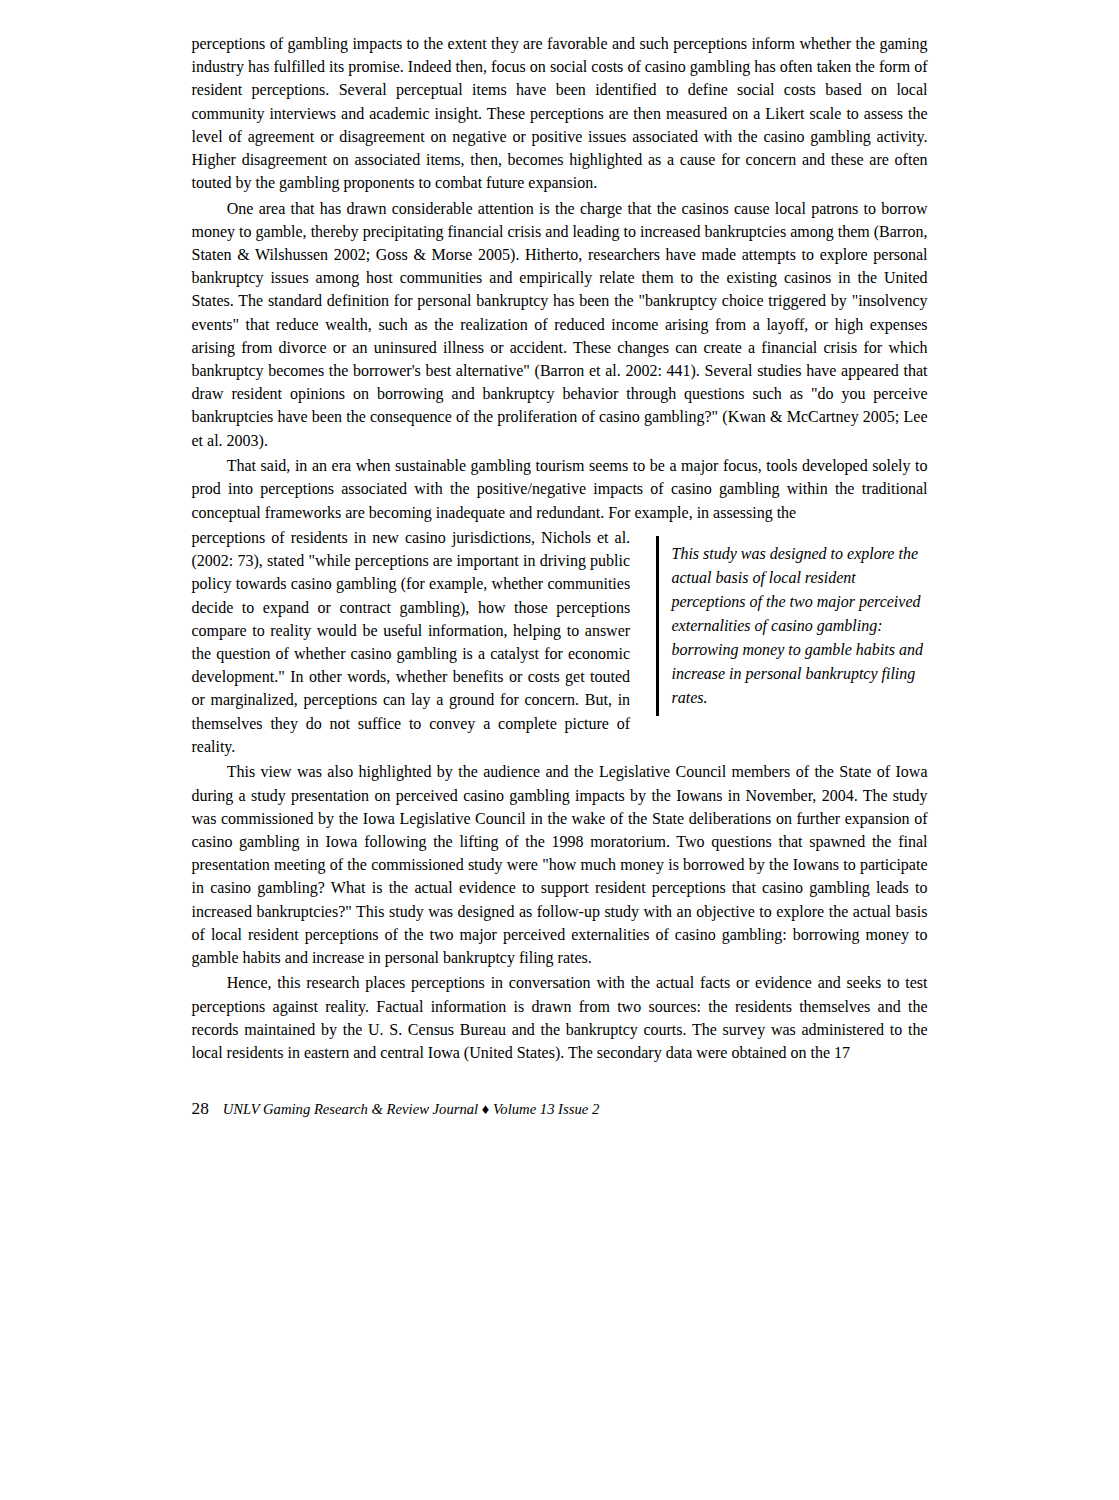perceptions of gambling impacts to the extent they are favorable and such perceptions inform whether the gaming industry has fulfilled its promise. Indeed then, focus on social costs of casino gambling has often taken the form of resident perceptions. Several perceptual items have been identified to define social costs based on local community interviews and academic insight. These perceptions are then measured on a Likert scale to assess the level of agreement or disagreement on negative or positive issues associated with the casino gambling activity. Higher disagreement on associated items, then, becomes highlighted as a cause for concern and these are often touted by the gambling proponents to combat future expansion.
One area that has drawn considerable attention is the charge that the casinos cause local patrons to borrow money to gamble, thereby precipitating financial crisis and leading to increased bankruptcies among them (Barron, Staten & Wilshussen 2002; Goss & Morse 2005). Hitherto, researchers have made attempts to explore personal bankruptcy issues among host communities and empirically relate them to the existing casinos in the United States. The standard definition for personal bankruptcy has been the "bankruptcy choice triggered by "insolvency events" that reduce wealth, such as the realization of reduced income arising from a layoff, or high expenses arising from divorce or an uninsured illness or accident. These changes can create a financial crisis for which bankruptcy becomes the borrower's best alternative" (Barron et al. 2002: 441). Several studies have appeared that draw resident opinions on borrowing and bankruptcy behavior through questions such as "do you perceive bankruptcies have been the consequence of the proliferation of casino gambling?" (Kwan & McCartney 2005; Lee et al. 2003).
That said, in an era when sustainable gambling tourism seems to be a major focus, tools developed solely to prod into perceptions associated with the positive/negative impacts of casino gambling within the traditional conceptual frameworks are becoming inadequate and redundant. For example, in assessing the
This study was designed to explore the actual basis of local resident perceptions of the two major perceived externalities of casino gambling: borrowing money to gamble habits and increase in personal bankruptcy filing rates.
perceptions of residents in new casino jurisdictions, Nichols et al. (2002: 73), stated "while perceptions are important in driving public policy towards casino gambling (for example, whether communities decide to expand or contract gambling), how those perceptions compare to reality would be useful information, helping to answer the question of whether casino gambling is a catalyst for economic development." In other words, whether benefits or costs get touted or marginalized, perceptions can lay a ground for concern. But, in themselves they do not suffice to convey a complete picture of reality.
This view was also highlighted by the audience and the Legislative Council members of the State of Iowa during a study presentation on perceived casino gambling impacts by the Iowans in November, 2004. The study was commissioned by the Iowa Legislative Council in the wake of the State deliberations on further expansion of casino gambling in Iowa following the lifting of the 1998 moratorium. Two questions that spawned the final presentation meeting of the commissioned study were "how much money is borrowed by the Iowans to participate in casino gambling? What is the actual evidence to support resident perceptions that casino gambling leads to increased bankruptcies?" This study was designed as follow-up study with an objective to explore the actual basis of local resident perceptions of the two major perceived externalities of casino gambling: borrowing money to gamble habits and increase in personal bankruptcy filing rates.
Hence, this research places perceptions in conversation with the actual facts or evidence and seeks to test perceptions against reality. Factual information is drawn from two sources: the residents themselves and the records maintained by the U. S. Census Bureau and the bankruptcy courts. The survey was administered to the local residents in eastern and central Iowa (United States). The secondary data were obtained on the 17
28 UNLV Gaming Research & Review Journal ♦ Volume 13 Issue 2